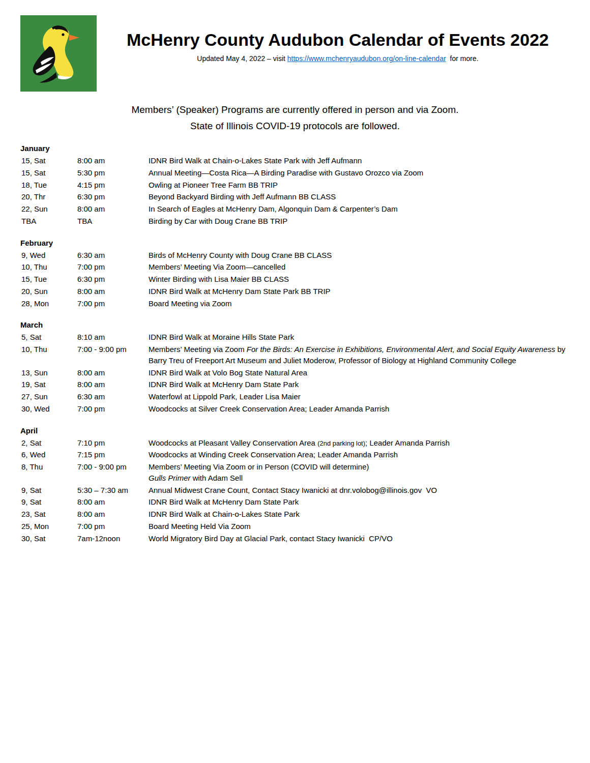McHenry County Audubon Calendar of Events 2022
Updated May 4, 2022 – visit https://www.mchenryaudubon.org/on-line-calendar for more.
Members’ (Speaker) Programs are currently offered in person and via Zoom.
State of Illinois COVID-19 protocols are followed.
January
| 15, Sat | 8:00 am | IDNR Bird Walk at Chain-o-Lakes State Park with Jeff Aufmann |
| 15, Sat | 5:30 pm | Annual Meeting—Costa Rica—A Birding Paradise with Gustavo Orozco via Zoom |
| 18, Tue | 4:15 pm | Owling at Pioneer Tree Farm BB TRIP |
| 20, Thr | 6:30 pm | Beyond Backyard Birding with Jeff Aufmann BB CLASS |
| 22, Sun | 8:00 am | In Search of Eagles at McHenry Dam, Algonquin Dam & Carpenter’s Dam |
| TBA | TBA | Birding by Car with Doug Crane BB TRIP |
February
| 9, Wed | 6:30 am | Birds of McHenry County with Doug Crane BB CLASS |
| 10, Thu | 7:00 pm | Members’ Meeting Via Zoom—cancelled |
| 15, Tue | 6:30 pm | Winter Birding with Lisa Maier BB CLASS |
| 20, Sun | 8:00 am | IDNR Bird Walk at McHenry Dam State Park BB TRIP |
| 28, Mon | 7:00 pm | Board Meeting via Zoom |
March
| 5, Sat | 8:10 am | IDNR Bird Walk at Moraine Hills State Park |
| 10, Thu | 7:00 - 9:00 pm | Members’ Meeting via Zoom For the Birds: An Exercise in Exhibitions, Environmental Alert, and Social Equity Awareness by Barry Treu of Freeport Art Museum and Juliet Moderow, Professor of Biology at Highland Community College |
| 13, Sun | 8:00 am | IDNR Bird Walk at Volo Bog State Natural Area |
| 19, Sat | 8:00 am | IDNR Bird Walk at McHenry Dam State Park |
| 27, Sun | 6:30 am | Waterfowl at Lippold Park, Leader Lisa Maier |
| 30, Wed | 7:00 pm | Woodcocks at Silver Creek Conservation Area; Leader Amanda Parrish |
April
| 2, Sat | 7:10 pm | Woodcocks at Pleasant Valley Conservation Area (2nd parking lot) ; Leader Amanda Parrish |
| 6, Wed | 7:15 pm | Woodcocks at Winding Creek Conservation Area; Leader Amanda Parrish |
| 8, Thu | 7:00 - 9:00 pm | Members’ Meeting Via Zoom or in Person (COVID will determine) Gulls Primer with Adam Sell |
| 9, Sat | 5:30 – 7:30 am | Annual Midwest Crane Count, Contact Stacy Iwanicki at dnr.volobog@illinois.gov VO |
| 9, Sat | 8:00 am | IDNR Bird Walk at McHenry Dam State Park |
| 23, Sat | 8:00 am | IDNR Bird Walk at Chain-o-Lakes State Park |
| 25, Mon | 7:00 pm | Board Meeting Held Via Zoom |
| 30, Sat | 7am-12noon | World Migratory Bird Day at Glacial Park, contact Stacy Iwanicki CP/VO |